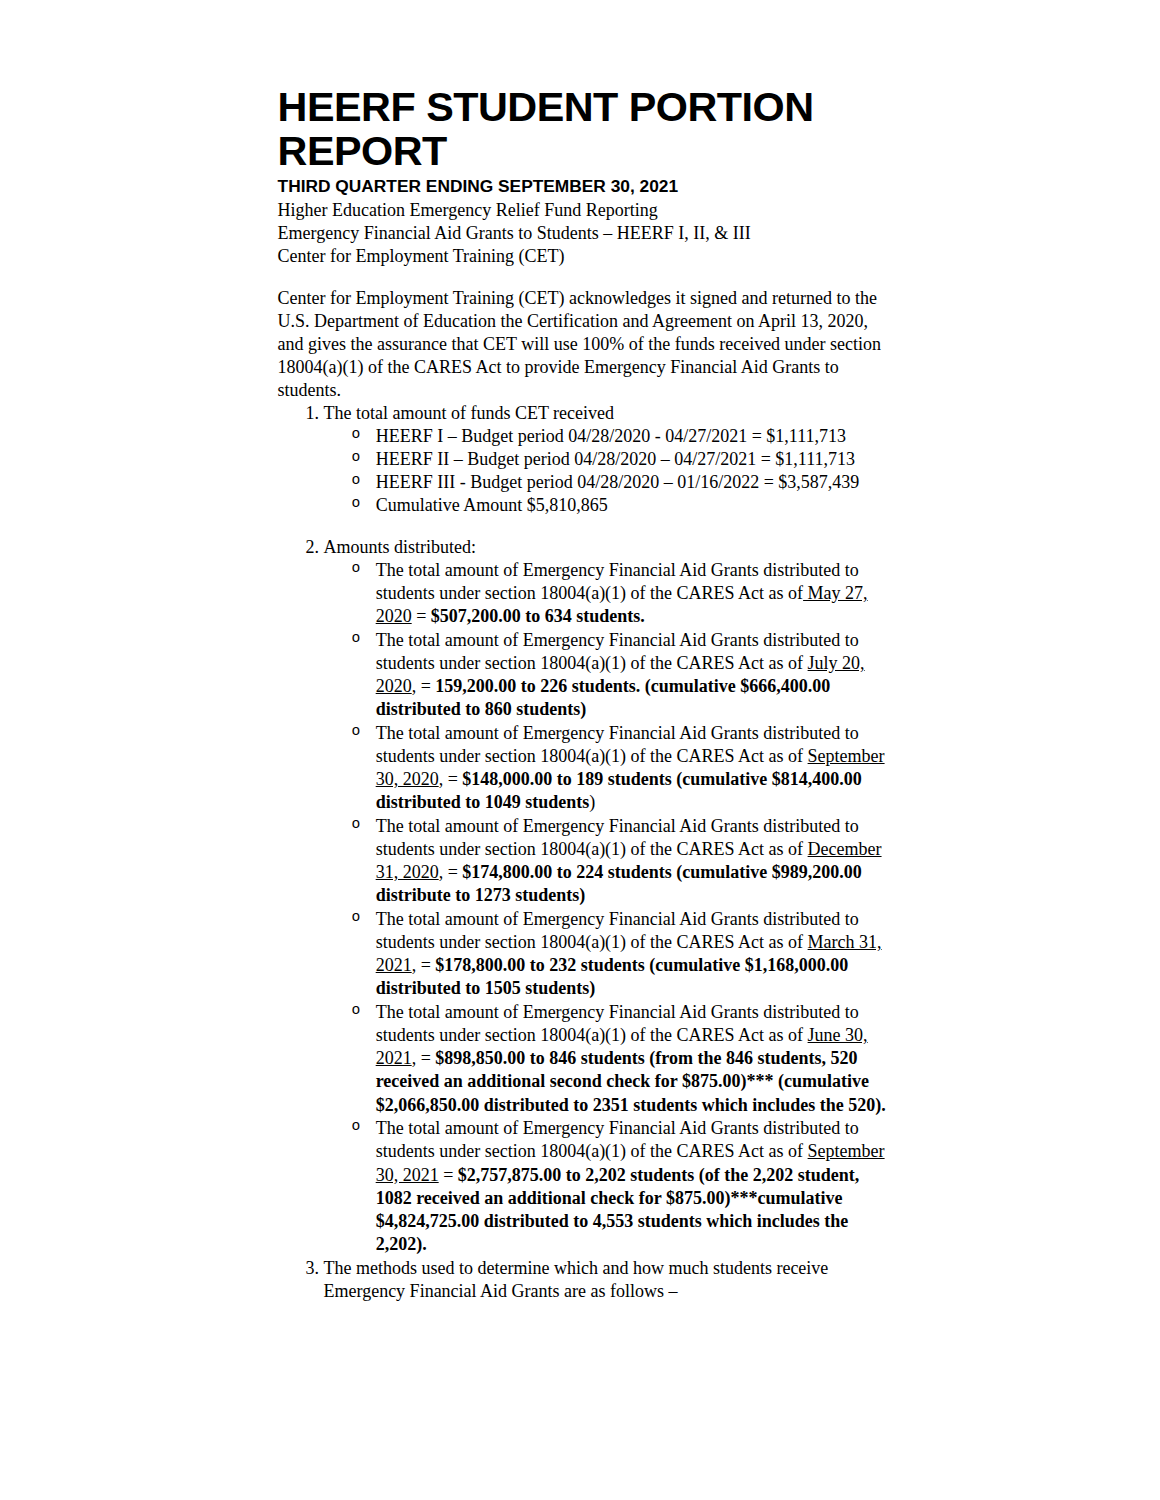HEERF STUDENT PORTION REPORT
THIRD QUARTER ENDING SEPTEMBER 30, 2021
Higher Education Emergency Relief Fund Reporting
Emergency Financial Aid Grants to Students – HEERF I, II, & III
Center for Employment Training (CET)
Center for Employment Training (CET) acknowledges it signed and returned to the U.S. Department of Education the Certification and Agreement on April 13, 2020, and gives the assurance that CET will use 100% of the funds received under section 18004(a)(1) of the CARES Act to provide Emergency Financial Aid Grants to students.
The total amount of funds CET received
HEERF I – Budget period 04/28/2020 - 04/27/2021 = $1,111,713
HEERF II – Budget period 04/28/2020 – 04/27/2021 = $1,111,713
HEERF III - Budget period 04/28/2020 – 01/16/2022 = $3,587,439
Cumulative Amount $5,810,865
Amounts distributed:
The total amount of Emergency Financial Aid Grants distributed to students under section 18004(a)(1) of the CARES Act as of May 27, 2020 = $507,200.00 to 634 students.
The total amount of Emergency Financial Aid Grants distributed to students under section 18004(a)(1) of the CARES Act as of July 20, 2020, = 159,200.00 to 226 students. (cumulative $666,400.00 distributed to 860 students)
The total amount of Emergency Financial Aid Grants distributed to students under section 18004(a)(1) of the CARES Act as of September 30, 2020, = $148,000.00 to 189 students (cumulative $814,400.00 distributed to 1049 students)
The total amount of Emergency Financial Aid Grants distributed to students under section 18004(a)(1) of the CARES Act as of December 31, 2020, = $174,800.00 to 224 students (cumulative $989,200.00 distribute to 1273 students)
The total amount of Emergency Financial Aid Grants distributed to students under section 18004(a)(1) of the CARES Act as of March 31, 2021, = $178,800.00 to 232 students (cumulative $1,168,000.00 distributed to 1505 students)
The total amount of Emergency Financial Aid Grants distributed to students under section 18004(a)(1) of the CARES Act as of June 30, 2021, = $898,850.00 to 846 students (from the 846 students, 520 received an additional second check for $875.00)*** (cumulative $2,066,850.00 distributed to 2351 students which includes the 520).
The total amount of Emergency Financial Aid Grants distributed to students under section 18004(a)(1) of the CARES Act as of September 30, 2021 = $2,757,875.00 to 2,202 students (of the 2,202 student, 1082 received an additional check for $875.00)***cumulative $4,824,725.00 distributed to 4,553 students which includes the 2,202).
The methods used to determine which and how much students receive Emergency Financial Aid Grants are as follows –